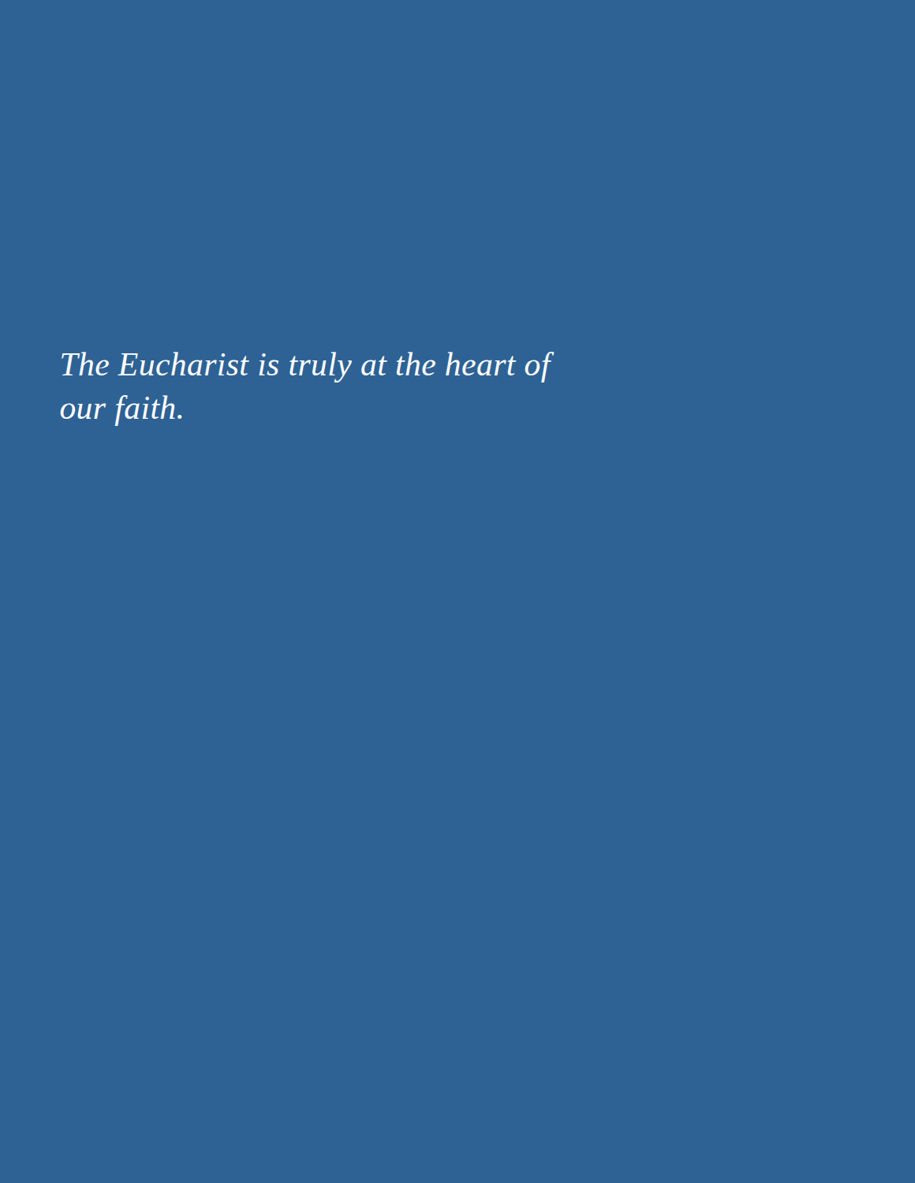The Eucharist is truly at the heart of our faith.